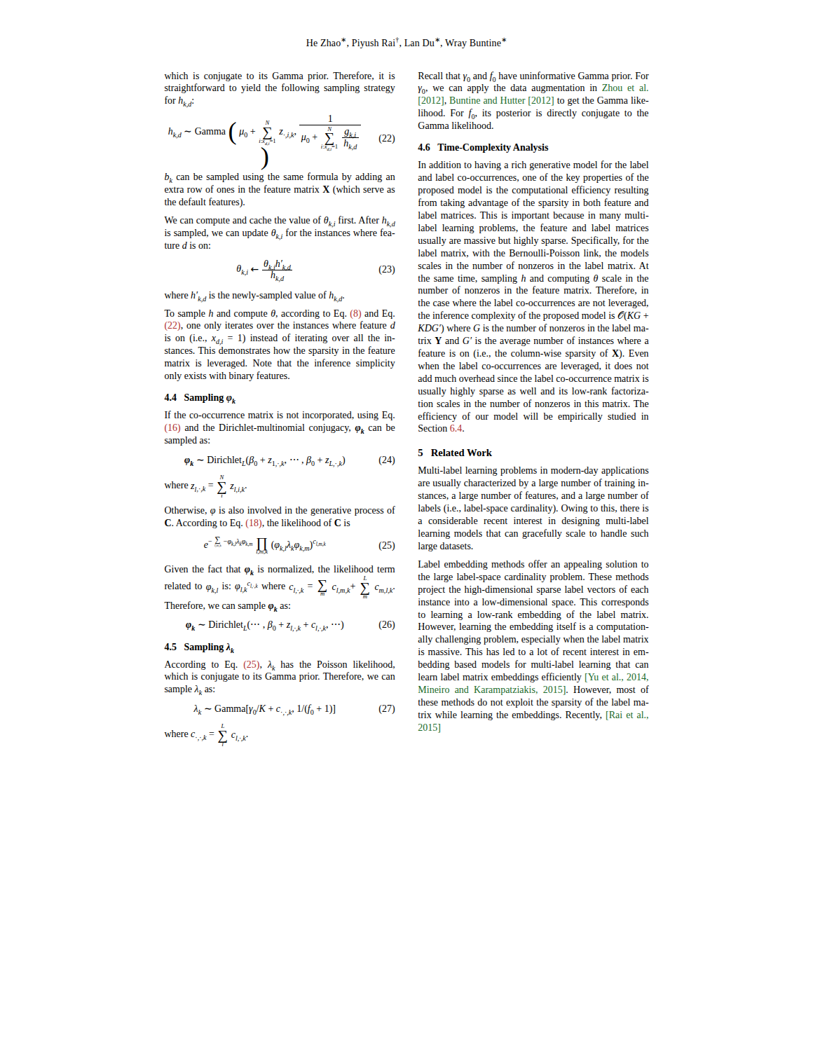He Zhao∗, Piyush Rai†, Lan Du∗, Wray Buntine∗
which is conjugate to its Gamma prior. Therefore, it is straightforward to yield the following sampling strategy for hk,d:
hk,d ∼ Gamma ( μ0 + N ∑ i:xd,i=1 z·,i,k, 1 μ0 + N ∑ i:xd,i=1 gk,i hk,d )
(22)
bk can be sampled using the same formula by adding an extra row of ones in the feature matrix X (which serve as the default features).
We can compute and cache the value of θk,i first. After hk,d is sampled, we can update θk,i for the instances where feature d is on:
θk,i ← θk,ih′k,d hk,d
(23)
where h′k,d is the newly-sampled value of hk,d.
To sample h and compute θ, according to Eq. (8) and Eq. (22), one only iterates over the instances where feature d is on (i.e., xd,i = 1) instead of iterating over all the instances. This demonstrates how the sparsity in the feature matrix is leveraged. Note that the inference simplicity only exists with binary features.
4.4 Sampling φk
If the co-occurrence matrix is not incorporated, using Eq. (16) and the Dirichlet-multinomial conjugacy, φk can be sampled as:
φk ∼ DirichletL(β0 + z1,·,k, ⋯ , β0 + zL,·,k)
(24)
where zl,·,k = N∑i zl,i,k.
Otherwise, φ is also involved in the generative process of C. According to Eq. (18), the likelihood of C is
e− ∑l,m,k −φk,lλkφk,m ∏ l,m,k (φk,lλkφk,m)cl,m,k
(25)
Given the fact that φk is normalized, the likelihood term related to φk,l is: φl,kcl,·,k where cl,·,k = ∑m cl,m,k+ L∑m cm,l,k. Therefore, we can sample φk as:
φk ∼ DirichletL(⋯ , β0 + zl,·,k + cl,·,k, ⋯)
(26)
4.5 Sampling λk
According to Eq. (25), λk has the Poisson likelihood, which is conjugate to its Gamma prior. Therefore, we can sample λk as:
λk ∼ Gamma[γ0/K + c·,·,k, 1/(f0 + 1)]
(27)
where c·,·,k = L∑l cl,·,k.
Recall that γ0 and f0 have uninformative Gamma prior. For γ0, we can apply the data augmentation in Zhou et al. [2012], Buntine and Hutter [2012] to get the Gamma likelihood. For f0, its posterior is directly conjugate to the Gamma likelihood.
4.6 Time-Complexity Analysis
In addition to having a rich generative model for the label and label co-occurrences, one of the key properties of the proposed model is the computational efficiency resulting from taking advantage of the sparsity in both feature and label matrices. This is important because in many multi-label learning problems, the feature and label matrices usually are massive but highly sparse. Specifically, for the label matrix, with the Bernoulli-Poisson link, the models scales in the number of nonzeros in the label matrix. At the same time, sampling h and computing θ scale in the number of nonzeros in the feature matrix. Therefore, in the case where the label co-occurrences are not leveraged, the inference complexity of the proposed model is 𝒪(KG + KDG′) where G is the number of nonzeros in the label matrix Y and G′ is the average number of instances where a feature is on (i.e., the column-wise sparsity of X). Even when the label co-occurrences are leveraged, it does not add much overhead since the label co-occurrence matrix is usually highly sparse as well and its low-rank factorization scales in the number of nonzeros in this matrix. The efficiency of our model will be empirically studied in Section 6.4.
5 Related Work
Multi-label learning problems in modern-day applications are usually characterized by a large number of training instances, a large number of features, and a large number of labels (i.e., label-space cardinality). Owing to this, there is a considerable recent interest in designing multi-label learning models that can gracefully scale to handle such large datasets.
Label embedding methods offer an appealing solution to the large label-space cardinality problem. These methods project the high-dimensional sparse label vectors of each instance into a low-dimensional space. This corresponds to learning a low-rank embedding of the label matrix. However, learning the embedding itself is a computationally challenging problem, especially when the label matrix is massive. This has led to a lot of recent interest in embedding based models for multi-label learning that can learn label matrix embeddings efficiently [Yu et al., 2014, Mineiro and Karampatziakis, 2015]. However, most of these methods do not exploit the sparsity of the label matrix while learning the embeddings. Recently, [Rai et al., 2015]